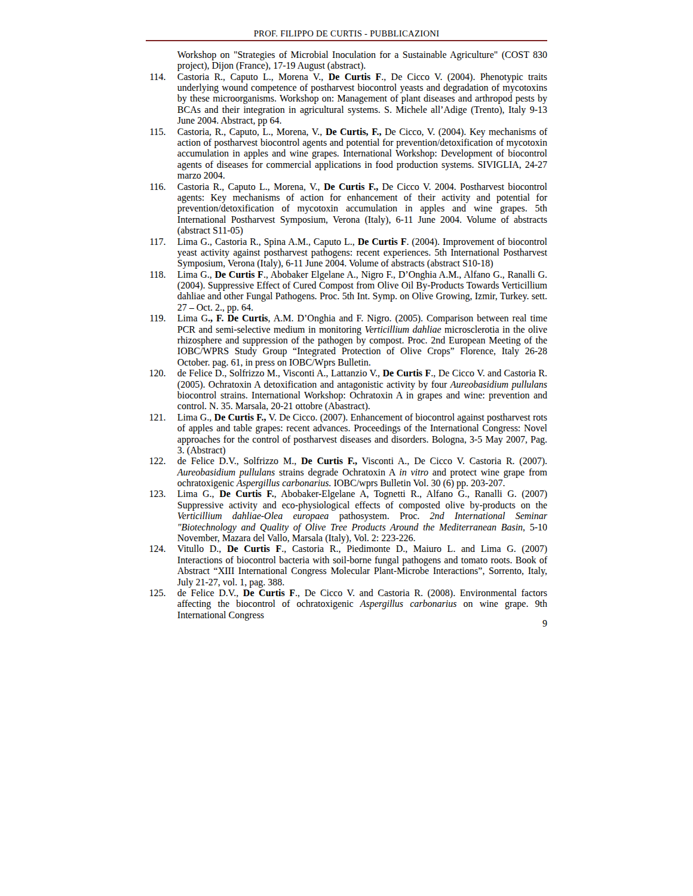PROF. FILIPPO DE CURTIS - PUBBLICAZIONI
Workshop on "Strategies of Microbial Inoculation for a Sustainable Agriculture" (COST 830 project), Dijon (France), 17-19 August (abstract).
114. Castoria R., Caputo L., Morena V., De Curtis F., De Cicco V. (2004). Phenotypic traits underlying wound competence of postharvest biocontrol yeasts and degradation of mycotoxins by these microorganisms. Workshop on: Management of plant diseases and arthropod pests by BCAs and their integration in agricultural systems. S. Michele all’Adige (Trento), Italy 9-13 June 2004. Abstract, pp 64.
115. Castoria, R., Caputo, L., Morena, V., De Curtis, F., De Cicco, V. (2004). Key mechanisms of action of postharvest biocontrol agents and potential for prevention/detoxification of mycotoxin accumulation in apples and wine grapes. International Workshop: Development of biocontrol agents of diseases for commercial applications in food production systems. SIVIGLIA, 24-27 marzo 2004.
116. Castoria R., Caputo L., Morena, V., De Curtis F., De Cicco V. 2004. Postharvest biocontrol agents: Key mechanisms of action for enhancement of their activity and potential for prevention/detoxification of mycotoxin accumulation in apples and wine grapes. 5th International Postharvest Symposium, Verona (Italy), 6-11 June 2004. Volume of abstracts (abstract S11-05)
117. Lima G., Castoria R., Spina A.M., Caputo L., De Curtis F. (2004). Improvement of biocontrol yeast activity against postharvest pathogens: recent experiences. 5th International Postharvest Symposium, Verona (Italy), 6-11 June 2004. Volume of abstracts (abstract S10-18)
118. Lima G., De Curtis F., Abobaker Elgelane A., Nigro F., D’Onghia A.M., Alfano G., Ranalli G. (2004). Suppressive Effect of Cured Compost from Olive Oil By-Products Towards Verticillium dahliae and other Fungal Pathogens. Proc. 5th Int. Symp. on Olive Growing, Izmir, Turkey. sett. 27 – Oct. 2., pp. 64.
119. Lima G., F. De Curtis, A.M. D’Onghia and F. Nigro. (2005). Comparison between real time PCR and semi-selective medium in monitoring Verticillium dahliae microsclerotia in the olive rhizosphere and suppression of the pathogen by compost. Proc. 2nd European Meeting of the IOBC/WPRS Study Group “Integrated Protection of Olive Crops” Florence, Italy 26-28 October. pag. 61, in press on IOBC/Wprs Bulletin.
120. de Felice D., Solfrizzo M., Visconti A., Lattanzio V., De Curtis F., De Cicco V. and Castoria R. (2005). Ochratoxin A detoxification and antagonistic activity by four Aureobasidium pullulans biocontrol strains. International Workshop: Ochratoxin A in grapes and wine: prevention and control. N. 35. Marsala, 20-21 ottobre (Abastract).
121. Lima G., De Curtis F., V. De Cicco. (2007). Enhancement of biocontrol against postharvest rots of apples and table grapes: recent advances. Proceedings of the International Congress: Novel approaches for the control of postharvest diseases and disorders. Bologna, 3-5 May 2007, Pag. 3. (Abstract)
122. de Felice D.V., Solfrizzo M., De Curtis F., Visconti A., De Cicco V. Castoria R. (2007). Aureobasidium pullulans strains degrade Ochratoxin A in vitro and protect wine grape from ochratoxigenic Aspergillus carbonarius. IOBC/wprs Bulletin Vol. 30 (6) pp. 203-207.
123. Lima G., De Curtis F., Abobaker-Elgelane A, Tognetti R., Alfano G., Ranalli G. (2007) Suppressive activity and eco-physiological effects of composted olive by-products on the Verticillium dahliae-Olea europaea pathosystem. Proc. 2nd International Seminar "Biotechnology and Quality of Olive Tree Products Around the Mediterranean Basin, 5-10 November, Mazara del Vallo, Marsala (Italy), Vol. 2: 223-226.
124. Vitullo D., De Curtis F., Castoria R., Piedimonte D., Maiuro L. and Lima G. (2007) Interactions of biocontrol bacteria with soil-borne fungal pathogens and tomato roots. Book of Abstract “XIII International Congress Molecular Plant-Microbe Interactions”, Sorrento, Italy, July 21-27, vol. 1, pag. 388.
125. de Felice D.V., De Curtis F., De Cicco V. and Castoria R. (2008). Environmental factors affecting the biocontrol of ochratoxigenic Aspergillus carbonarius on wine grape. 9th International Congress
9